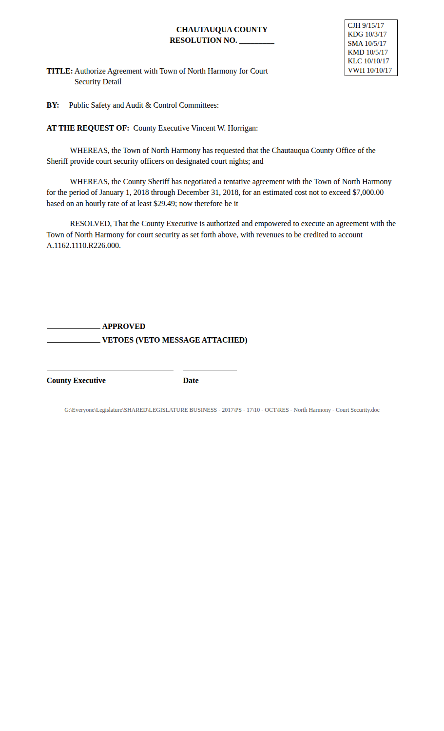CJH 9/15/17
KDG 10/3/17
SMA 10/5/17
KMD 10/5/17
KLC 10/10/17
VWH 10/10/17
CHAUTAUQUA COUNTY
RESOLUTION NO. _________
TITLE: Authorize Agreement with Town of North Harmony for Court Security Detail
BY: Public Safety and Audit & Control Committees:
AT THE REQUEST OF: County Executive Vincent W. Horrigan:
WHEREAS, the Town of North Harmony has requested that the Chautauqua County Office of the Sheriff provide court security officers on designated court nights; and
WHEREAS, the County Sheriff has negotiated a tentative agreement with the Town of North Harmony for the period of January 1, 2018 through December 31, 2018, for an estimated cost not to exceed $7,000.00 based on an hourly rate of at least $29.49; now therefore be it
RESOLVED, That the County Executive is authorized and empowered to execute an agreement with the Town of North Harmony for court security as set forth above, with revenues to be credited to account A.1162.1110.R226.000.
APPROVED
VETOES (VETO MESSAGE ATTACHED)
County Executive Date
G:\Everyone\Legislature\SHARED\LEGISLATURE BUSINESS - 2017\PS - 17\10 - OCT\RES - North Harmony - Court Security.doc